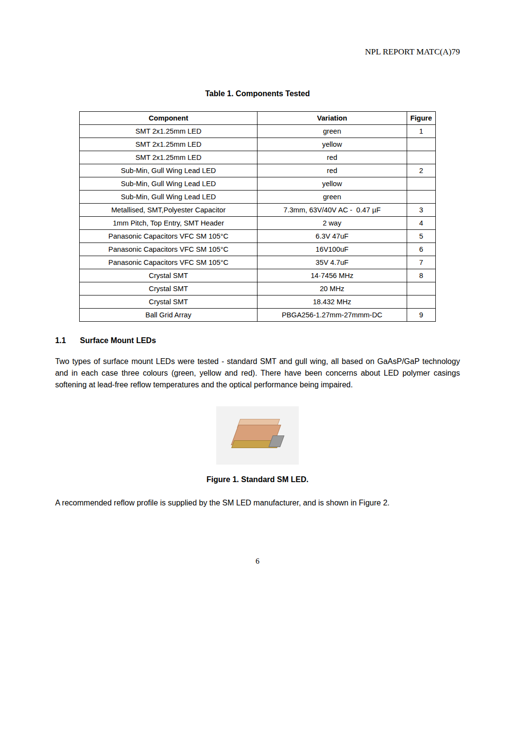NPL REPORT MATC(A)79
Table 1. Components Tested
| Component | Variation | Figure |
| --- | --- | --- |
| SMT 2x1.25mm LED | green | 1 |
| SMT 2x1.25mm LED | yellow | |
| SMT 2x1.25mm LED | red | |
| Sub-Min, Gull Wing Lead LED | red | 2 |
| Sub-Min, Gull Wing Lead LED | yellow | |
| Sub-Min, Gull Wing Lead LED | green | |
| Metallised, SMT,Polyester Capacitor | 7.3mm, 63V/40V AC - 0.47 µF | 3 |
| 1mm Pitch, Top Entry, SMT Header | 2 way | 4 |
| Panasonic Capacitors VFC SM 105°C | 6.3V 47uF | 5 |
| Panasonic Capacitors VFC SM 105°C | 16V100uF | 6 |
| Panasonic Capacitors VFC SM 105°C | 35V 4.7uF | 7 |
| Crystal SMT | 14·7456 MHz | 8 |
| Crystal SMT | 20 MHz | |
| Crystal SMT | 18.432 MHz | |
| Ball Grid Array | PBGA256-1.27mm-27mmm-DC | 9 |
1.1 Surface Mount LEDs
Two types of surface mount LEDs were tested - standard SMT and gull wing, all based on GaAsP/GaP technology and in each case three colours (green, yellow and red). There have been concerns about LED polymer casings softening at lead-free reflow temperatures and the optical performance being impaired.
Figure 1. Standard SM LED.
A recommended reflow profile is supplied by the SM LED manufacturer, and is shown in Figure 2.
6